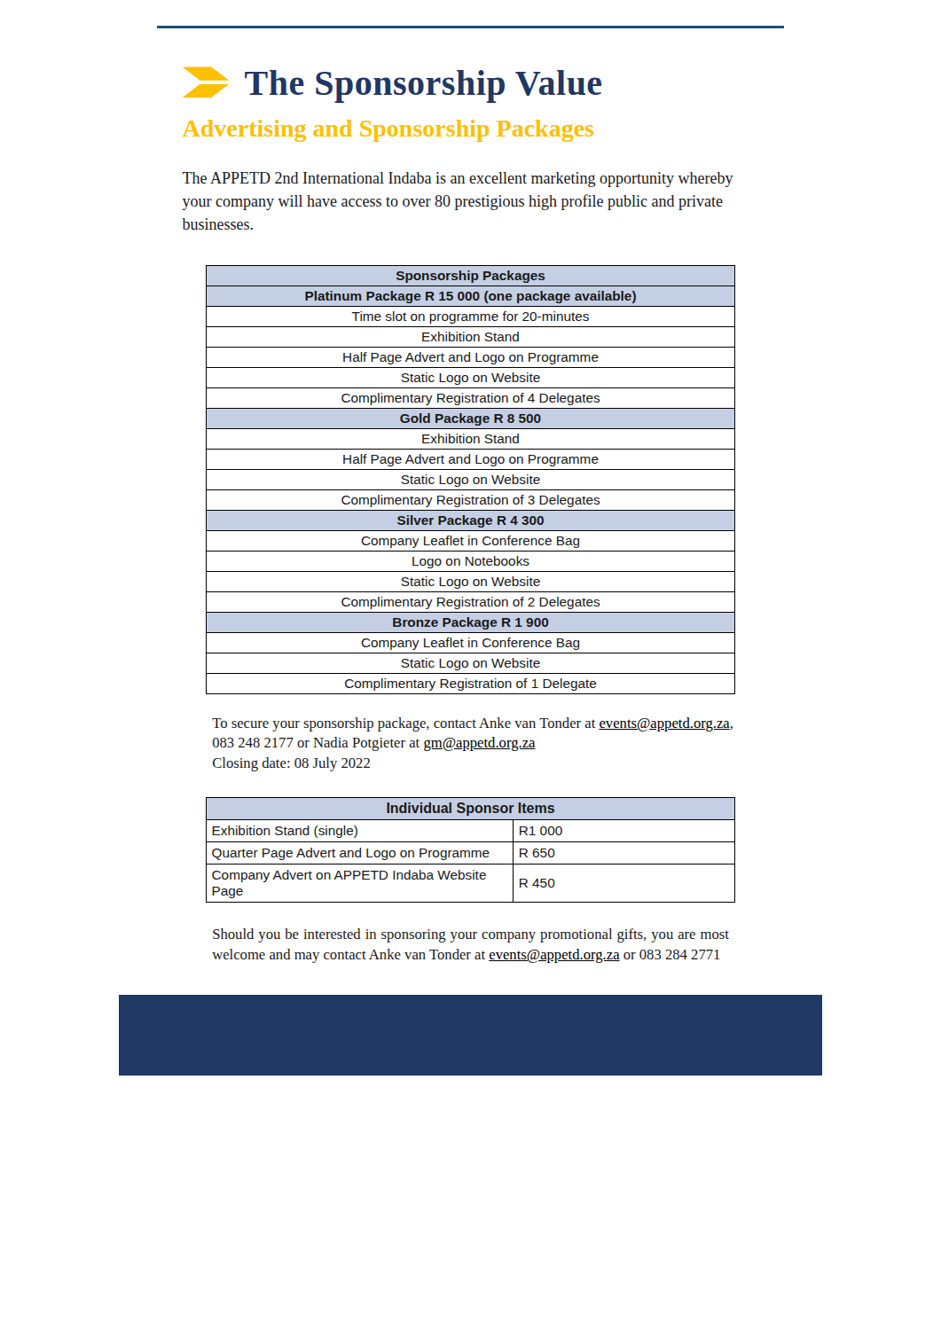The Sponsorship Value
Advertising and Sponsorship Packages
The APPETD 2nd International Indaba is an excellent marketing opportunity whereby your company will have access to over 80 prestigious high profile public and private businesses.
| Sponsorship Packages |
| --- |
| Platinum Package R 15 000 (one package available) |
| Time slot on programme for 20-minutes |
| Exhibition Stand |
| Half Page Advert and Logo on Programme |
| Static Logo on Website |
| Complimentary Registration of 4 Delegates |
| Gold Package R 8 500 |
| Exhibition Stand |
| Half Page Advert and Logo on Programme |
| Static Logo on Website |
| Complimentary Registration of 3 Delegates |
| Silver Package R 4 300 |
| Company Leaflet in Conference Bag |
| Logo on Notebooks |
| Static Logo on Website |
| Complimentary Registration of 2 Delegates |
| Bronze Package R 1 900 |
| Company Leaflet in Conference Bag |
| Static Logo on Website |
| Complimentary Registration of 1 Delegate |
To secure your sponsorship package, contact Anke van Tonder at events@appetd.org.za,
083 248 2177 or Nadia Potgieter at gm@appetd.org.za
Closing date: 08 July 2022
| Individual Sponsor Items |
| --- |
| Exhibition Stand (single) | R1 000 |
| Quarter Page Advert and Logo on Programme | R 650 |
| Company Advert on APPETD Indaba Website Page | R 450 |
Should you be interested in sponsoring your company promotional gifts, you are most welcome and may contact Anke van Tonder at events@appetd.org.za or 083 284 2771